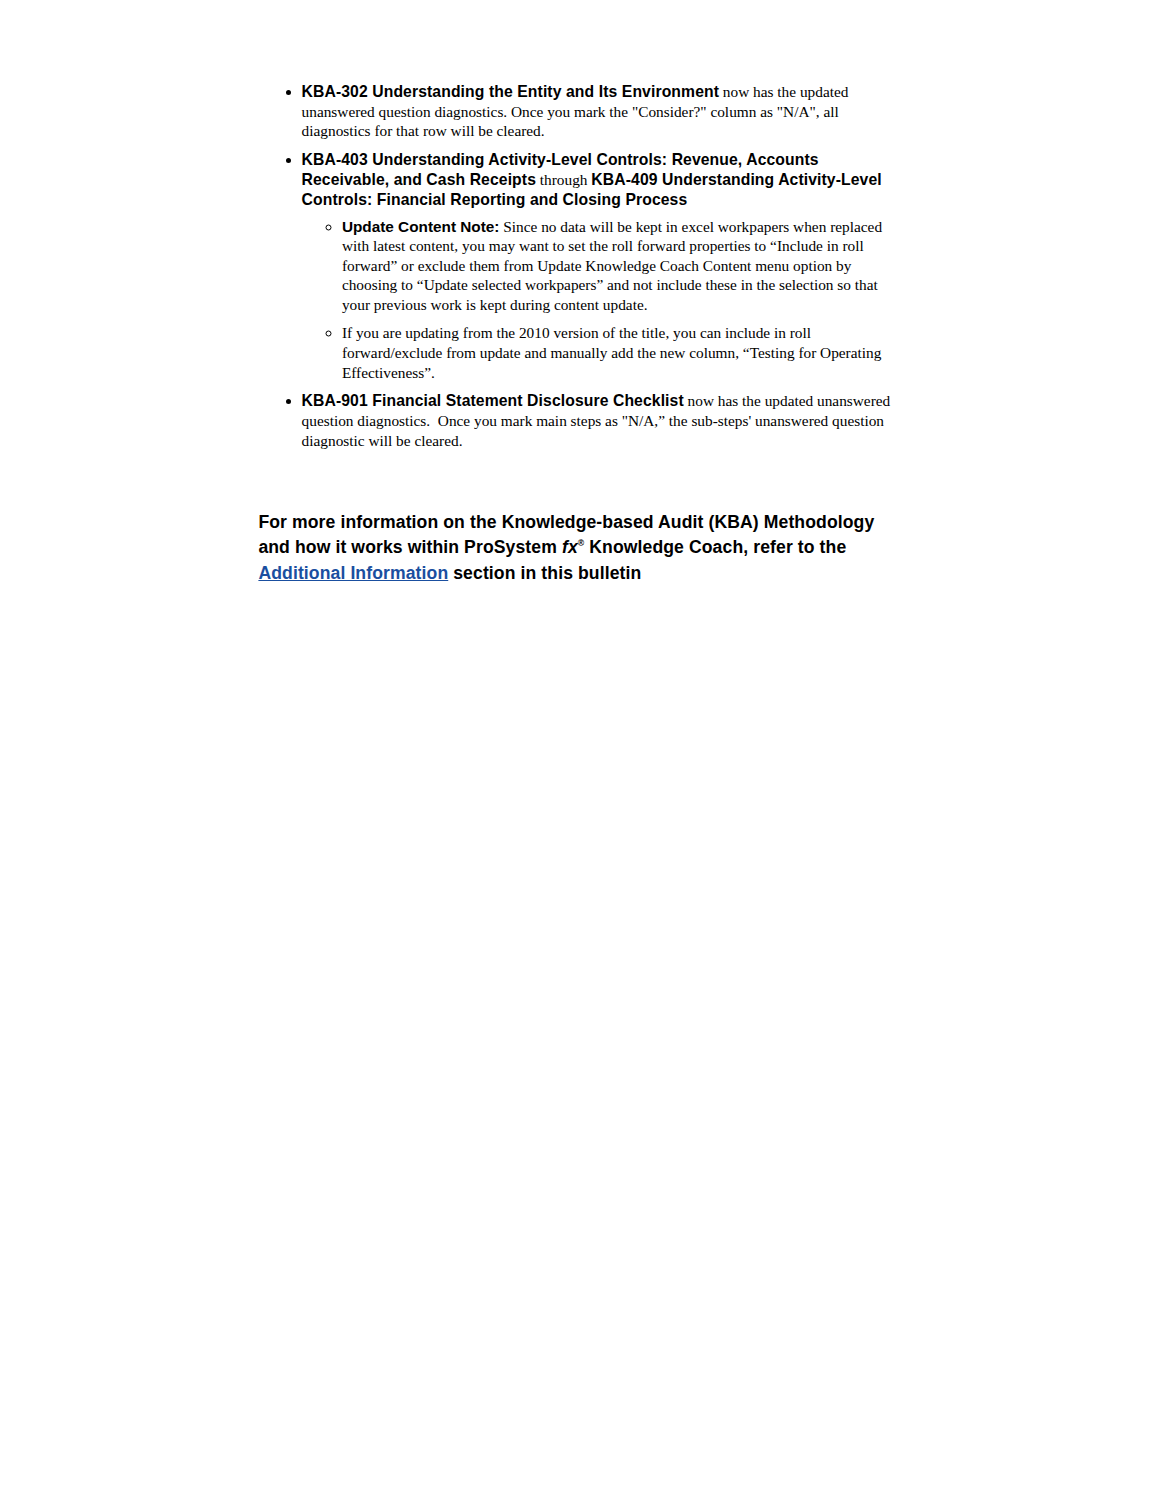KBA-302 Understanding the Entity and Its Environment now has the updated unanswered question diagnostics. Once you mark the "Consider?" column as "N/A", all diagnostics for that row will be cleared.
KBA-403 Understanding Activity-Level Controls: Revenue, Accounts Receivable, and Cash Receipts through KBA-409 Understanding Activity-Level Controls: Financial Reporting and Closing Process
Update Content Note: Since no data will be kept in excel workpapers when replaced with latest content, you may want to set the roll forward properties to “Include in roll forward” or exclude them from Update Knowledge Coach Content menu option by choosing to “Update selected workpapers” and not include these in the selection so that your previous work is kept during content update.
If you are updating from the 2010 version of the title, you can include in roll forward/exclude from update and manually add the new column, “Testing for Operating Effectiveness”.
KBA-901 Financial Statement Disclosure Checklist now has the updated unanswered question diagnostics. Once you mark main steps as "N/A,” the sub-steps' unanswered question diagnostic will be cleared.
For more information on the Knowledge-based Audit (KBA) Methodology and how it works within ProSystem fx® Knowledge Coach, refer to the Additional Information section in this bulletin